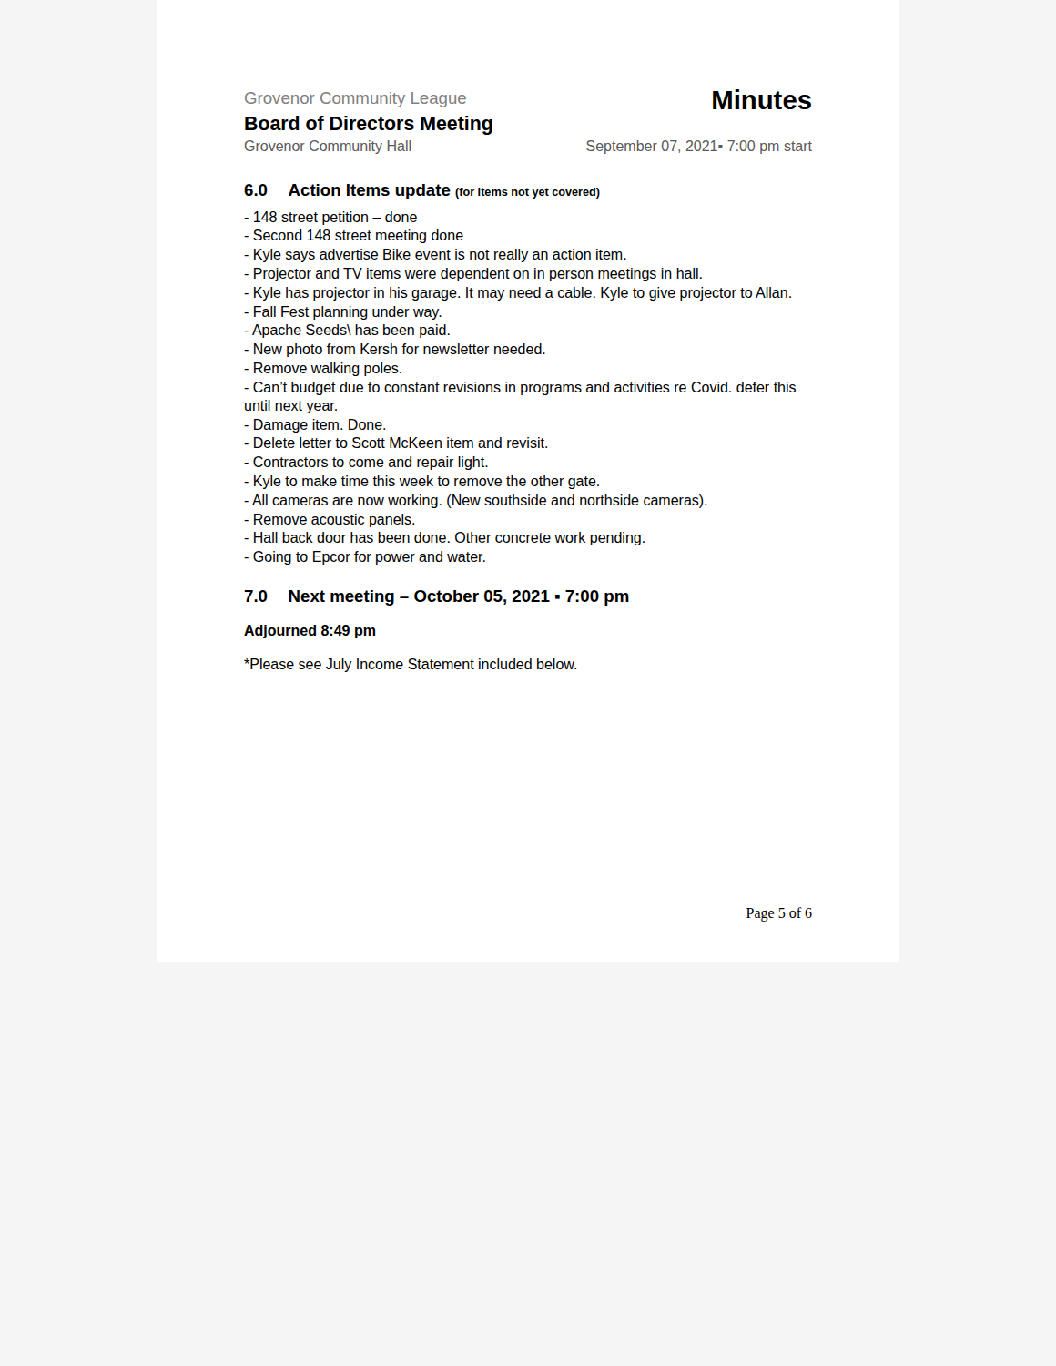Minutes
Grovenor Community League
Board of Directors Meeting
Grovenor Community Hall September 07, 2021▪ 7:00 pm start
6.0 Action Items update (for items not yet covered)
148 street petition – done
Second 148 street meeting done
Kyle says advertise Bike event is not really an action item.
Projector and TV items were dependent on in person meetings in hall.
Kyle has projector in his garage. It may need a cable. Kyle to give projector to Allan.
Fall Fest planning under way.
Apache Seeds\ has been paid.
New photo from Kersh for newsletter needed.
Remove walking poles.
Can’t budget due to constant revisions in programs and activities re Covid. defer this until next year.
Damage item. Done.
Delete letter to Scott McKeen item and revisit.
Contractors to come and repair light.
Kyle to make time this week to remove the other gate.
All cameras are now working. (New southside and northside cameras).
Remove acoustic panels.
Hall back door has been done. Other concrete work pending.
Going to Epcor for power and water.
7.0 Next meeting – October 05, 2021 ▪ 7:00 pm
Adjourned 8:49 pm
*Please see July Income Statement included below.
Page 5 of 6